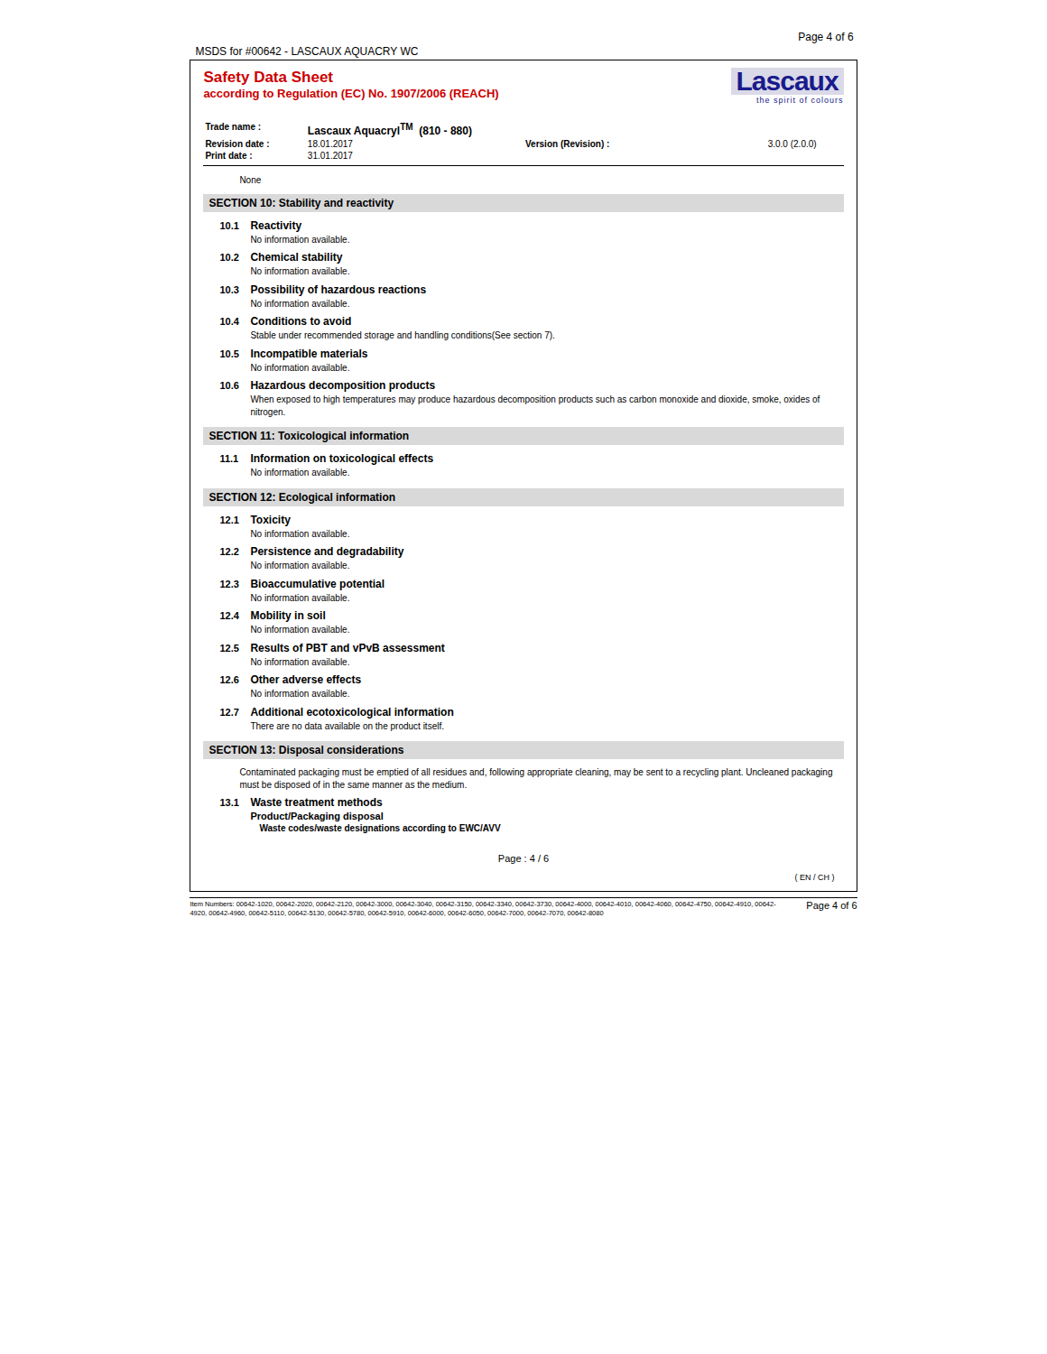Page 4 of 6
MSDS for #00642 - LASCAUX AQUACRY WC
Safety Data Sheet
according to Regulation (EC) No. 1907/2006 (REACH)
Lascaux
the spirit of colours
| Trade name : | Lascaux Aquacryl TM (810 - 880) | | |
| Revision date : | 18.01.2017 | Version (Revision) : | 3.0.0 (2.0.0) |
| Print date : | 31.01.2017 | | |
None
SECTION 10: Stability and reactivity
10.1 Reactivity
No information available.
10.2 Chemical stability
No information available.
10.3 Possibility of hazardous reactions
No information available.
10.4 Conditions to avoid
Stable under recommended storage and handling conditions(See section 7).
10.5 Incompatible materials
No information available.
10.6 Hazardous decomposition products
When exposed to high temperatures may produce hazardous decomposition products such as carbon monoxide and dioxide, smoke, oxides of nitrogen.
SECTION 11: Toxicological information
11.1 Information on toxicological effects
No information available.
SECTION 12: Ecological information
12.1 Toxicity
No information available.
12.2 Persistence and degradability
No information available.
12.3 Bioaccumulative potential
No information available.
12.4 Mobility in soil
No information available.
12.5 Results of PBT and vPvB assessment
No information available.
12.6 Other adverse effects
No information available.
12.7 Additional ecotoxicological information
There are no data available on the product itself.
SECTION 13: Disposal considerations
Contaminated packaging must be emptied of all residues and, following appropriate cleaning, may be sent to a recycling plant. Uncleaned packaging must be disposed of in the same manner as the medium.
13.1 Waste treatment methods
Product/Packaging disposal
Waste codes/waste designations according to EWC/AVV
Page : 4 / 6
( EN / CH )
Item Numbers: 00642-1020, 00642-2020, 00642-2120, 00642-3000, 00642-3040, 00642-3150, 00642-3340, 00642-3730, 00642-4000, 00642-4010, 00642-4060, 00642-4750, 00642-4910, 00642-4920, 00642-4960, 00642-5110, 00642-5130, 00642-5780, 00642-5910, 00642-6000, 00642-6050, 00642-7000, 00642-7070, 00642-8080
Page 4 of 6